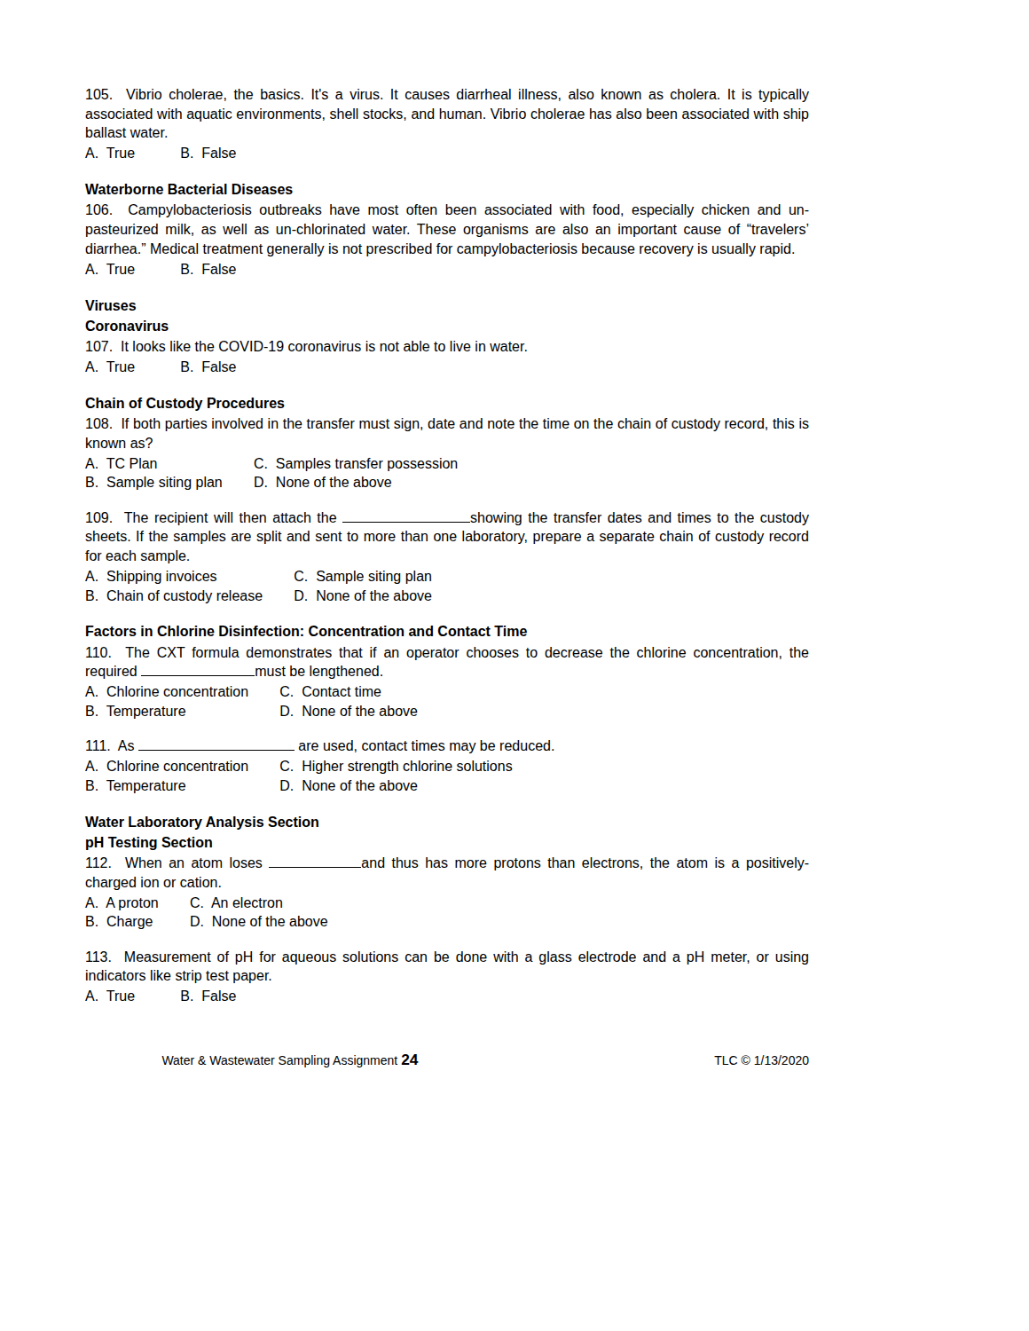105. Vibrio cholerae, the basics. It's a virus. It causes diarrheal illness, also known as cholera. It is typically associated with aquatic environments, shell stocks, and human. Vibrio cholerae has also been associated with ship ballast water.
A. True B. False
Waterborne Bacterial Diseases
106. Campylobacteriosis outbreaks have most often been associated with food, especially chicken and un-pasteurized milk, as well as un-chlorinated water. These organisms are also an important cause of “travelers’ diarrhea.” Medical treatment generally is not prescribed for campylobacteriosis because recovery is usually rapid.
A. True B. False
Viruses
Coronavirus
107. It looks like the COVID-19 coronavirus is not able to live in water.
A. True B. False
Chain of Custody Procedures
108. If both parties involved in the transfer must sign, date and note the time on the chain of custody record, this is known as?
| A. TC Plan | C. Samples transfer possession |
| B. Sample siting plan | D. None of the above |
109. The recipient will then attach the showing the transfer dates and times to the custody sheets. If the samples are split and sent to more than one laboratory, prepare a separate chain of custody record for each sample.
| A. Shipping invoices | C. Sample siting plan |
| B. Chain of custody release | D. None of the above |
Factors in Chlorine Disinfection: Concentration and Contact Time
110. The CXT formula demonstrates that if an operator chooses to decrease the chlorine concentration, the required must be lengthened.
| A. Chlorine concentration | C. Contact time |
| B. Temperature | D. None of the above |
111. As are used, contact times may be reduced.
| A. Chlorine concentration | C. Higher strength chlorine solutions |
| B. Temperature | D. None of the above |
Water Laboratory Analysis Section
pH Testing Section
112. When an atom loses and thus has more protons than electrons, the atom is a positively-charged ion or cation.
| A. A proton | C. An electron |
| B. Charge | D. None of the above |
113. Measurement of pH for aqueous solutions can be done with a glass electrode and a pH meter, or using indicators like strip test paper.
A. True B. False
Water & Wastewater Sampling Assignment 24 TLC © 1/13/2020